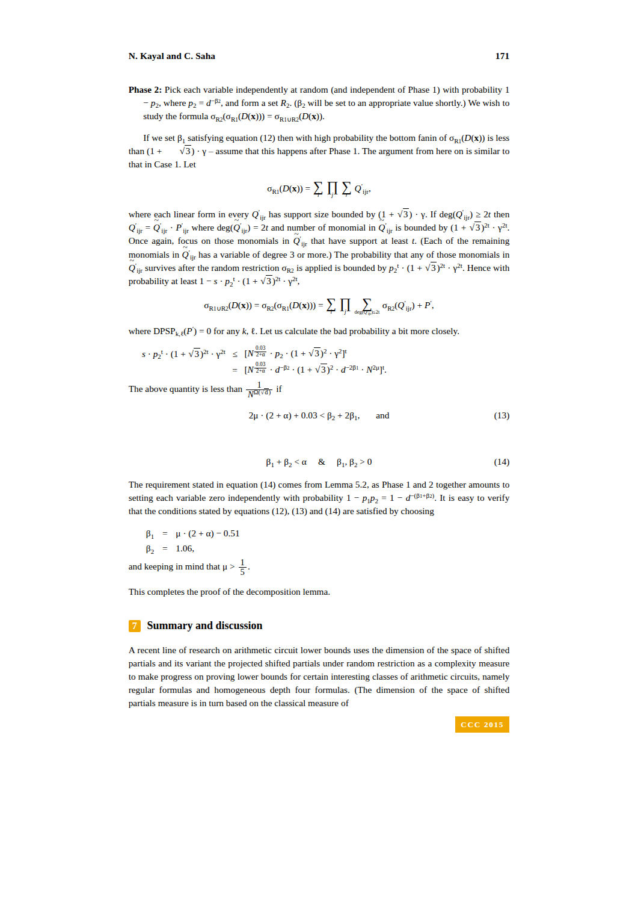N. Kayal and C. Saha 171
Phase 2: Pick each variable independently at random (and independent of Phase 1) with probability 1 − p 2, where p 2 = d−β2, and form a set R 2. (β2 will be set to an appropriate value shortly.) We wish to study the formula σR2(σR1(D(x))) = σR1∪R2(D(x)).
If we set β1 satisfying equation (12) then with high probability the bottom fanin of σR1(D(x)) is less than (1 + √3) · γ – assume that this happens after Phase 1. The argument from here on is similar to that in Case 1. Let
σR1(D(x)) = ∑i ∏j ∑r Q′ijr,
where each linear form in every Q′ijr has support size bounded by (1 + √3) · γ. If deg(Q′ijr) ≥ 2t then Q′ijr = ~Q′ijr · P′ijr where deg(~Q′ijr) = 2t and number of monomial in ~Q′ijr is bounded by (1 + √3)2t · γ2t. Once again, focus on those monomials in ~Q′ijr that have support at least t. (Each of the remaining monomials in ~Q′ijr has a variable of degree 3 or more.) The probability that any of those monomials in ~Q′ijr survives after the random restriction σR2 is applied is bounded by p 2 t · (1 + √3)2t · γ2t. Hence with probability at least 1 − s · p 2 t · (1 + √3)2t · γ2t,
σR1∪R2(D(x)) = σR2(σR1(D(x))) = ∑i ∏j ∑deg(Q′ijr)≤2t σR2(Q′ijr) + P′,
where DPSP k,ℓ(P′) = 0 for any k, ℓ. Let us calculate the bad probability a bit more closely.
| s · p 2 t · (1 + √ 3 ) 2t · γ 2t | ≤ | [ N 0.03 2+α · p 2 · (1 + √ 3 ) 2 · γ 2 ] t |
| | = | [ N 0.03 2+α · d −β 2 · (1 + √ 3 ) 2 · d −2β 1 · N 2μ ] t . |
The above quantity is less than 1 NΩ(√d) if
2μ · (2 + α) + 0.03 < β2 + 2β1, and
(13)
β1 + β2 < α & β1, β2 > 0
(14)
The requirement stated in equation (14) comes from Lemma 5.2, as Phase 1 and 2 together amounts to setting each variable zero independently with probability 1 − p 1 p 2 = 1 − d−(β1+β2). It is easy to verify that the conditions stated by equations (12), (13) and (14) are satisfied by choosing
| β 1 | = | μ · (2 + α) − 0.51 |
| β 2 | = | 1.06, |
and keeping in mind that μ > 15.
This completes the proof of the decomposition lemma.
7 Summary and discussion
A recent line of research on arithmetic circuit lower bounds uses the dimension of the space of shifted partials and its variant the projected shifted partials under random restriction as a complexity measure to make progress on proving lower bounds for certain interesting classes of arithmetic circuits, namely regular formulas and homogeneous depth four formulas. (The dimension of the space of shifted partials measure is in turn based on the classical measure of
CCC 2015